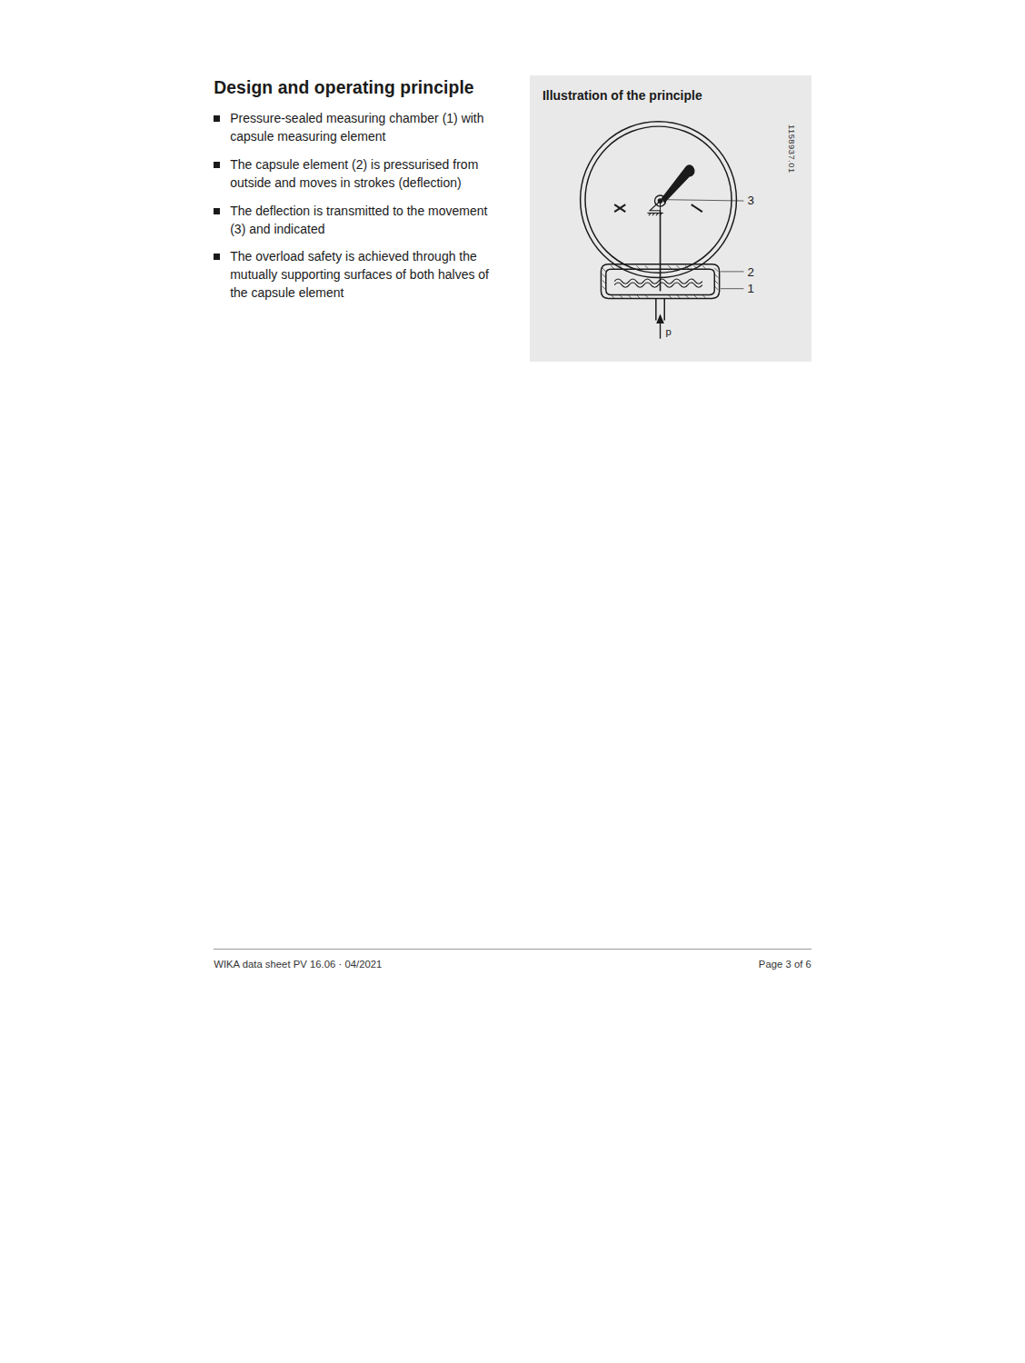Design and operating principle
Pressure-sealed measuring chamber (1) with capsule measuring element
The capsule element (2) is pressurised from outside and moves in strokes (deflection)
The deflection is transmitted to the movement (3) and indicated
The overload safety is achieved through the mutually supporting surfaces of both halves of the capsule element
Illustration of the principle
1158937.01 3 p 2 1
WIKA data sheet PV 16.06 · 04/2021 Page 3 of 6